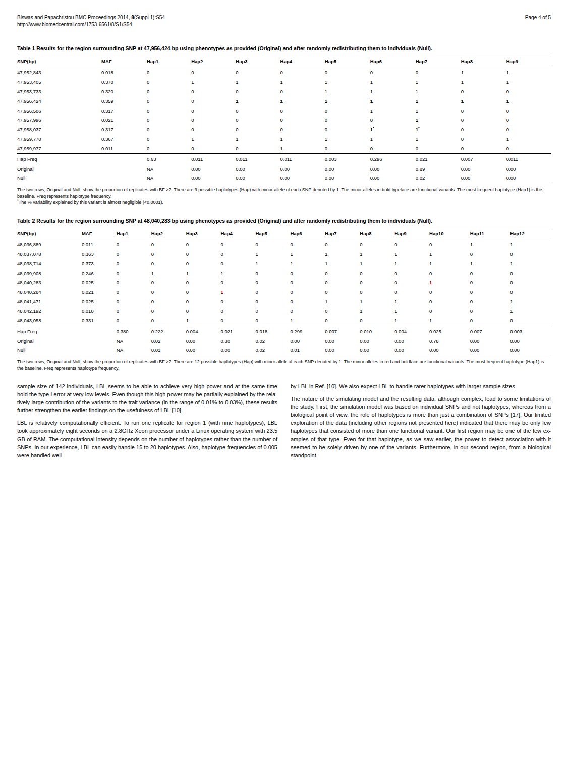Biswas and Papachristou BMC Proceedings 2014, 8(Suppl 1):S54
http://www.biomedcentral.com/1753-6561/8/S1/S54
Page 4 of 5
Table 1 Results for the region surrounding SNP at 47,956,424 bp using phenotypes as provided (Original) and after randomly redistributing them to individuals (Null).
| SNP(bp) | MAF | Hap1 | Hap2 | Hap3 | Hap4 | Hap5 | Hap6 | Hap7 | Hap8 | Hap9 |
| --- | --- | --- | --- | --- | --- | --- | --- | --- | --- | --- |
| 47,952,843 | 0.018 | 0 | 0 | 0 | 0 | 0 | 0 | 0 | 1 | 1 |
| 47,953,405 | 0.370 | 0 | 1 | 1 | 1 | 1 | 1 | 1 | 1 | 1 |
| 47,953,733 | 0.320 | 0 | 0 | 0 | 0 | 1 | 1 | 1 | 0 | 0 |
| 47,956,424 | 0.359 | 0 | 0 | 1 | 1 | 1 | 1 | 1 | 1 | 1 |
| 47,956,506 | 0.317 | 0 | 0 | 0 | 0 | 0 | 1 | 1 | 0 | 0 |
| 47,957,996 | 0.021 | 0 | 0 | 0 | 0 | 0 | 0 | 1 | 0 | 0 |
| 47,958,037 | 0.317 | 0 | 0 | 0 | 0 | 0 | 1 * | 1 * | 0 | 0 |
| 47,959,770 | 0.367 | 0 | 1 | 1 | 1 | 1 | 1 | 1 | 0 | 1 |
| 47,959,977 | 0.011 | 0 | 0 | 0 | 1 | 0 | 0 | 0 | 0 | 0 |
| Hap Freq | | 0.63 | 0.011 | 0.011 | 0.011 | 0.003 | 0.296 | 0.021 | 0.007 | 0.011 |
| Original | | NA | 0.00 | 0.00 | 0.00 | 0.00 | 0.00 | 0.89 | 0.00 | 0.00 |
| Null | | NA | 0.00 | 0.00 | 0.00 | 0.00 | 0.00 | 0.02 | 0.00 | 0.00 |
The two rows, Original and Null, show the proportion of replicates with BF >2. There are 9 possible haplotypes (Hap) with minor allele of each SNP denoted by 1. The minor alleles in bold typeface are functional variants. The most frequent haplotype (Hap1) is the baseline. Freq represents haplotype frequency.
*The % variability explained by this variant is almost negligible (<0.0001).
Table 2 Results for the region surrounding SNP at 48,040,283 bp using phenotypes as provided (Original) and after randomly redistributing them to individuals (Null).
| SNP(bp) | MAF | Hap1 | Hap2 | Hap3 | Hap4 | Hap5 | Hap6 | Hap7 | Hap8 | Hap9 | Hap10 | Hap11 | Hap12 |
| --- | --- | --- | --- | --- | --- | --- | --- | --- | --- | --- | --- | --- | --- |
| 48,036,889 | 0.011 | 0 | 0 | 0 | 0 | 0 | 0 | 0 | 0 | 0 | 0 | 1 | 1 |
| 48,037,078 | 0.363 | 0 | 0 | 0 | 0 | 1 | 1 | 1 | 1 | 1 | 1 | 0 | 0 |
| 48,038,714 | 0.373 | 0 | 0 | 0 | 0 | 1 | 1 | 1 | 1 | 1 | 1 | 1 | 1 |
| 48,039,908 | 0.246 | 0 | 1 | 1 | 1 | 0 | 0 | 0 | 0 | 0 | 0 | 0 | 0 |
| 48,040,283 | 0.025 | 0 | 0 | 0 | 0 | 0 | 0 | 0 | 0 | 0 | 1 | 0 | 0 |
| 48,040,284 | 0.021 | 0 | 0 | 0 | 1 | 0 | 0 | 0 | 0 | 0 | 0 | 0 | 0 |
| 48,041,471 | 0.025 | 0 | 0 | 0 | 0 | 0 | 0 | 1 | 1 | 1 | 0 | 0 | 1 |
| 48,042,192 | 0.018 | 0 | 0 | 0 | 0 | 0 | 0 | 0 | 1 | 1 | 0 | 0 | 1 |
| 48,043,058 | 0.331 | 0 | 0 | 1 | 0 | 0 | 1 | 0 | 0 | 1 | 1 | 0 | 0 |
| Hap Freq | | 0.380 | 0.222 | 0.004 | 0.021 | 0.018 | 0.299 | 0.007 | 0.010 | 0.004 | 0.025 | 0.007 | 0.003 |
| Original | | NA | 0.02 | 0.00 | 0.30 | 0.02 | 0.00 | 0.00 | 0.00 | 0.00 | 0.78 | 0.00 | 0.00 |
| Null | | NA | 0.01 | 0.00 | 0.00 | 0.02 | 0.01 | 0.00 | 0.00 | 0.00 | 0.00 | 0.00 | 0.00 |
The two rows, Original and Null, show the proportion of replicates with BF >2. There are 12 possible haplotypes (Hap) with minor allele of each SNP denoted by 1. The minor alleles in red and boldface are functional variants. The most frequent haplotype (Hap1) is the baseline. Freq represents haplotype frequency.
sample size of 142 individuals, LBL seems to be able to achieve very high power and at the same time hold the type I error at very low levels. Even though this high power may be partially explained by the relatively large contribution of the variants to the trait variance (in the range of 0.01% to 0.03%), these results further strengthen the earlier findings on the usefulness of LBL [10].
LBL is relatively computationally efficient. To run one replicate for region 1 (with nine haplotypes), LBL took approximately eight seconds on a 2.8GHz Xeon processor under a Linux operating system with 23.5 GB of RAM. The computational intensity depends on the number of haplotypes rather than the number of SNPs. In our experience, LBL can easily handle 15 to 20 haplotypes. Also, haplotype frequencies of 0.005 were handled well
by LBL in Ref. [10]. We also expect LBL to handle rarer haplotypes with larger sample sizes.
The nature of the simulating model and the resulting data, although complex, lead to some limitations of the study. First, the simulation model was based on individual SNPs and not haplotypes, whereas from a biological point of view, the role of haplotypes is more than just a combination of SNPs [17]. Our limited exploration of the data (including other regions not presented here) indicated that there may be only few haplotypes that consisted of more than one functional variant. Our first region may be one of the few examples of that type. Even for that haplotype, as we saw earlier, the power to detect association with it seemed to be solely driven by one of the variants. Furthermore, in our second region, from a biological standpoint,